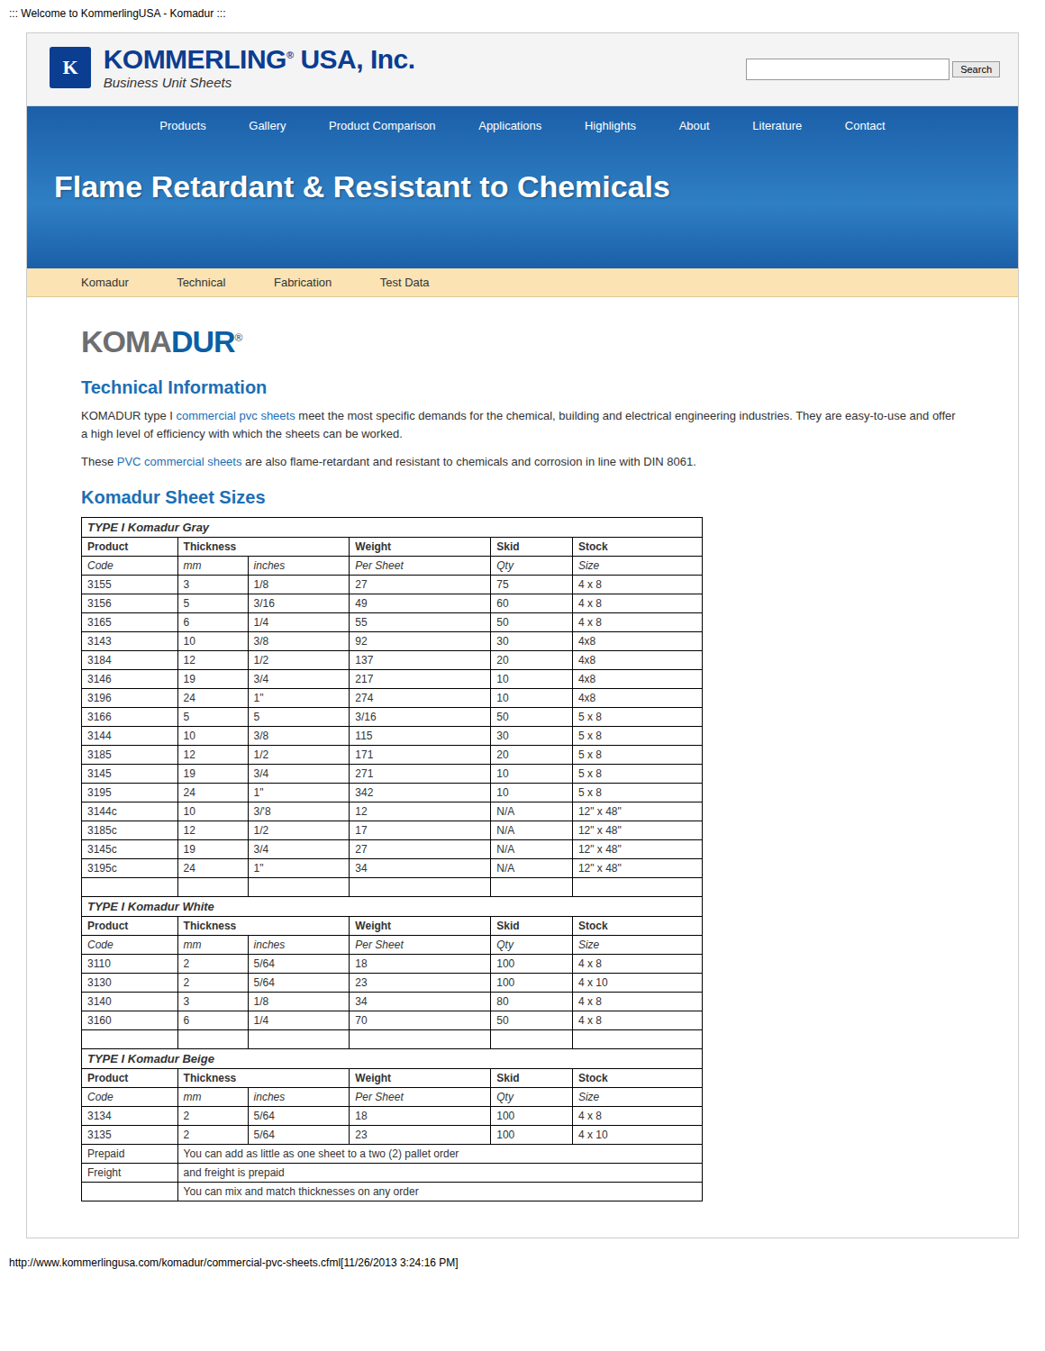::: Welcome to KommerlingUSA - Komadur :::
K KOMMERLING® USA, Inc.
Business Unit Sheets
Products Gallery Product Comparison Applications Highlights About Literature Contact
Flame Retardant & Resistant to Chemicals
Komadur Technical Fabrication Test Data
KOMA DUR®
Technical Information
KOMADUR type I commercial pvc sheets meet the most specific demands for the chemical, building and electrical engineering industries. They are easy-to-use and offer a high level of efficiency with which the sheets can be worked.
These PVC commercial sheets are also flame-retardant and resistant to chemicals and corrosion in line with DIN 8061.
Komadur Sheet Sizes
| TYPE I Komadur Gray |
| Product | Thickness | Weight | Skid | Stock |
| Code | mm | inches | Per Sheet | Qty | Size |
| 3155 | 3 | 1/8 | 27 | 75 | 4 x 8 |
| 3156 | 5 | 3/16 | 49 | 60 | 4 x 8 |
| 3165 | 6 | 1/4 | 55 | 50 | 4 x 8 |
| 3143 | 10 | 3/8 | 92 | 30 | 4x8 |
| 3184 | 12 | 1/2 | 137 | 20 | 4x8 |
| 3146 | 19 | 3/4 | 217 | 10 | 4x8 |
| 3196 | 24 | 1" | 274 | 10 | 4x8 |
| 3166 | 5 | 5 | 3/16 | 50 | 5 x 8 |
| 3144 | 10 | 3/8 | 115 | 30 | 5 x 8 |
| 3185 | 12 | 1/2 | 171 | 20 | 5 x 8 |
| 3145 | 19 | 3/4 | 271 | 10 | 5 x 8 |
| 3195 | 24 | 1" | 342 | 10 | 5 x 8 |
| 3144c | 10 | 3/'8 | 12 | N/A | 12" x 48" |
| 3185c | 12 | 1/2 | 17 | N/A | 12" x 48" |
| 3145c | 19 | 3/4 | 27 | N/A | 12" x 48" |
| 3195c | 24 | 1" | 34 | N/A | 12" x 48" |
| TYPE I Komadur White |
| Product | Thickness | Weight | Skid | Stock |
| Code | mm | inches | Per Sheet | Qty | Size |
| 3110 | 2 | 5/64 | 18 | 100 | 4 x 8 |
| 3130 | 2 | 5/64 | 23 | 100 | 4 x 10 |
| 3140 | 3 | 1/8 | 34 | 80 | 4 x 8 |
| 3160 | 6 | 1/4 | 70 | 50 | 4 x 8 |
| TYPE I Komadur Beige |
| Product | Thickness | Weight | Skid | Stock |
| Code | mm | inches | Per Sheet | Qty | Size |
| 3134 | 2 | 5/64 | 18 | 100 | 4 x 8 |
| 3135 | 2 | 5/64 | 23 | 100 | 4 x 10 |
| Prepaid | You can add as little as one sheet to a two (2) pallet order |
| Freight | and freight is prepaid |
| | You can mix and match thicknesses on any order |
http://www.kommerlingusa.com/komadur/commercial-pvc-sheets.cfml[11/26/2013 3:24:16 PM]